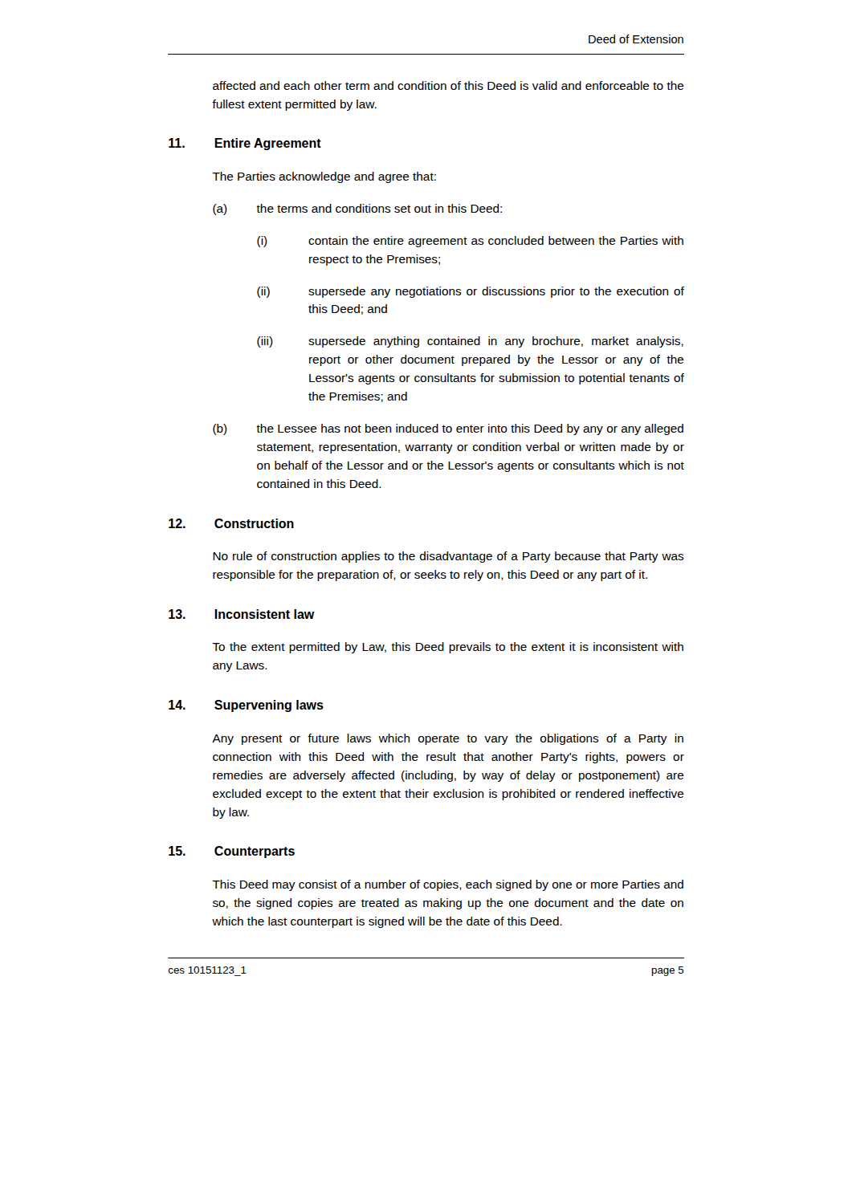Deed of Extension
affected and each other term and condition of this Deed is valid and enforceable to the fullest extent permitted by law.
11. Entire Agreement
The Parties acknowledge and agree that:
(a) the terms and conditions set out in this Deed:
(i) contain the entire agreement as concluded between the Parties with respect to the Premises;
(ii) supersede any negotiations or discussions prior to the execution of this Deed; and
(iii) supersede anything contained in any brochure, market analysis, report or other document prepared by the Lessor or any of the Lessor's agents or consultants for submission to potential tenants of the Premises; and
(b) the Lessee has not been induced to enter into this Deed by any or any alleged statement, representation, warranty or condition verbal or written made by or on behalf of the Lessor and or the Lessor's agents or consultants which is not contained in this Deed.
12. Construction
No rule of construction applies to the disadvantage of a Party because that Party was responsible for the preparation of, or seeks to rely on, this Deed or any part of it.
13. Inconsistent law
To the extent permitted by Law, this Deed prevails to the extent it is inconsistent with any Laws.
14. Supervening laws
Any present or future laws which operate to vary the obligations of a Party in connection with this Deed with the result that another Party's rights, powers or remedies are adversely affected (including, by way of delay or postponement) are excluded except to the extent that their exclusion is prohibited or rendered ineffective by law.
15. Counterparts
This Deed may consist of a number of copies, each signed by one or more Parties and so, the signed copies are treated as making up the one document and the date on which the last counterpart is signed will be the date of this Deed.
ces 10151123_1 page 5